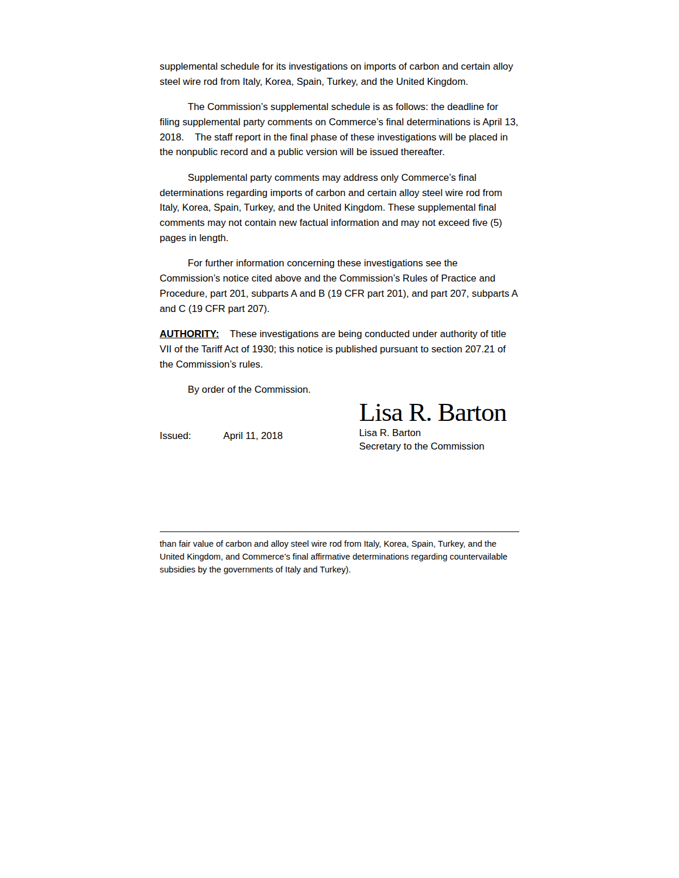supplemental schedule for its investigations on imports of carbon and certain alloy steel wire rod from Italy, Korea, Spain, Turkey, and the United Kingdom.
The Commission’s supplemental schedule is as follows: the deadline for filing supplemental party comments on Commerce’s final determinations is April 13, 2018. The staff report in the final phase of these investigations will be placed in the nonpublic record and a public version will be issued thereafter.
Supplemental party comments may address only Commerce’s final determinations regarding imports of carbon and certain alloy steel wire rod from Italy, Korea, Spain, Turkey, and the United Kingdom. These supplemental final comments may not contain new factual information and may not exceed five (5) pages in length.
For further information concerning these investigations see the Commission’s notice cited above and the Commission’s Rules of Practice and Procedure, part 201, subparts A and B (19 CFR part 201), and part 207, subparts A and C (19 CFR part 207).
AUTHORITY: These investigations are being conducted under authority of title VII of the Tariff Act of 1930; this notice is published pursuant to section 207.21 of the Commission’s rules.
By order of the Commission.
Lisa R. Barton
Lisa R. Barton
Secretary to the Commission
Issued: April 11, 2018
than fair value of carbon and alloy steel wire rod from Italy, Korea, Spain, Turkey, and the United Kingdom, and Commerce’s final affirmative determinations regarding countervailable subsidies by the governments of Italy and Turkey).